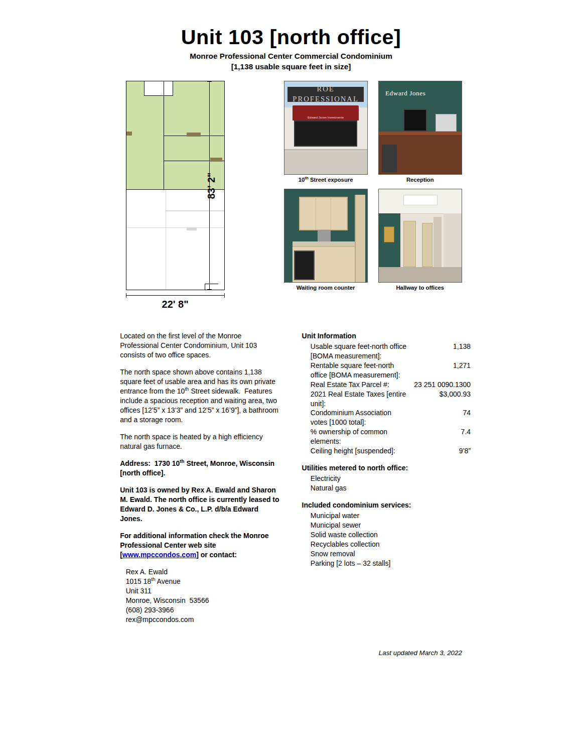Unit 103 [north office]
Monroe Professional Center Commercial Condominium [1,138 usable square feet in size]
83' 2"
22' 8"
ROE PROFESSIONAL
10th Street exposure
Edward Jones
Reception
Waiting room counter
Hallway to offices
Located on the first level of the Monroe Professional Center Condominium, Unit 103 consists of two office spaces.
The north space shown above contains 1,138 square feet of usable area and has its own private entrance from the 10th Street sidewalk. Features include a spacious reception and waiting area, two offices [12’5” x 13’3” and 12’5” x 16’9”], a bathroom and a storage room.
The north space is heated by a high efficiency natural gas furnace.
Address: 1730 10th Street, Monroe, Wisconsin [north office].
Unit 103 is owned by Rex A. Ewald and Sharon M. Ewald. The north office is currently leased to Edward D. Jones & Co., L.P. d/b/a Edward Jones.
For additional information check the Monroe Professional Center web site [www.mpccondos.com] or contact:
Rex A. Ewald
1015 18th Avenue
Unit 311
Monroe, Wisconsin 53566
(608) 293-3966
rex@mpccondos.com
Unit Information
| Usable square feet-north office [BOMA measurement]: | 1,138 |
| Rentable square feet-north office [BOMA measurement]: | 1,271 |
| Real Estate Tax Parcel #: | 23 251 0090.1300 |
| 2021 Real Estate Taxes [entire unit]: | $3,000.93 |
| Condominium Association votes [1000 total]: | 74 |
| % ownership of common elements: | 7.4 |
| Ceiling height [suspended]: | 9’8” |
Utilities metered to north office:
Electricity
Natural gas
Included condominium services:
Municipal water
Municipal sewer
Solid waste collection
Recyclables collection
Snow removal
Parking [2 lots – 32 stalls]
Last updated March 3, 2022